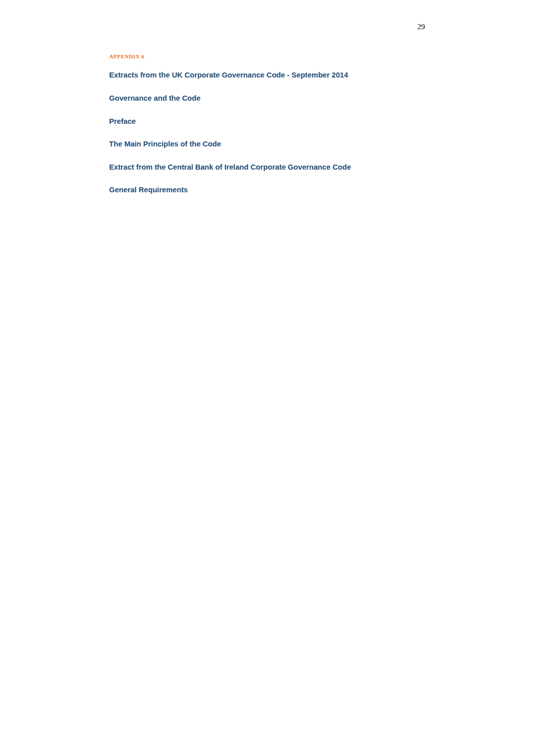29
APPENDIX 6
Extracts from the UK Corporate Governance Code - September 2014
Governance and the Code
Preface
The Main Principles of the Code
Extract from the Central Bank of Ireland Corporate Governance Code
General Requirements